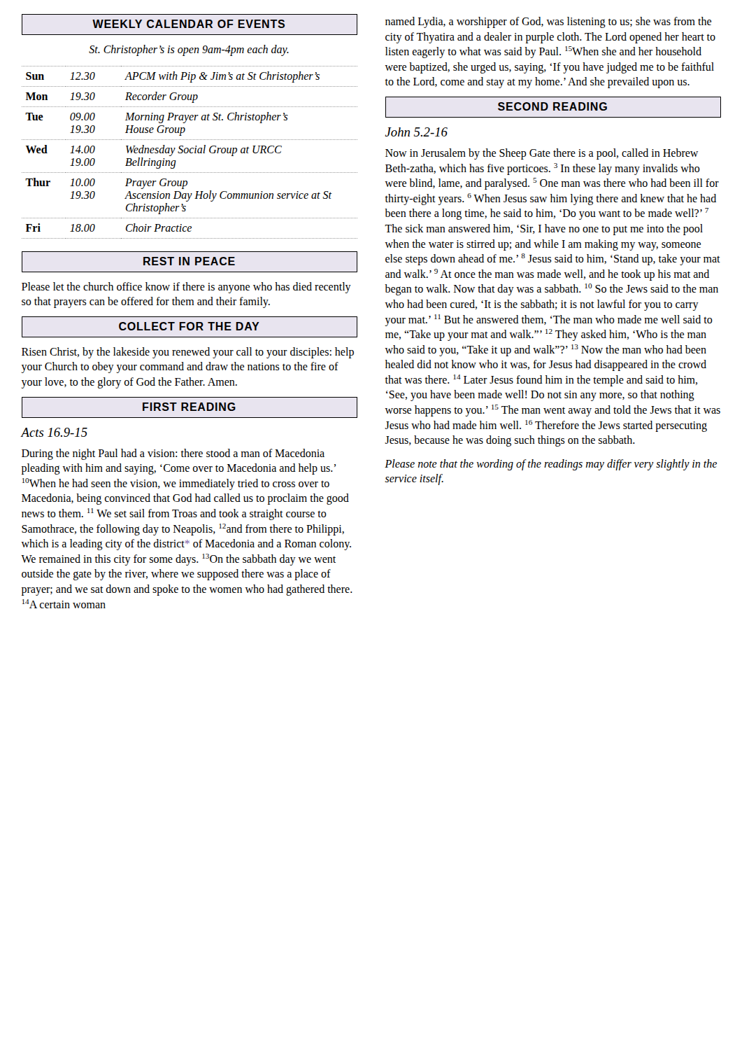Weekly Calendar of Events
St. Christopher’s is open 9am-4pm each day.
| Sun | 12.30 | APCM with Pip & Jim’s at St Christopher’s |
| Mon | 19.30 | Recorder Group |
| Tue | 09.00 19.30 | Morning Prayer at St. Christopher’s House Group |
| Wed | 14.00 19.00 | Wednesday Social Group at URCC Bellringing |
| Thur | 10.00 19.30 | Prayer Group Ascension Day Holy Communion service at St Christopher’s |
| Fri | 18.00 | Choir Practice |
Rest in Peace
Please let the church office know if there is anyone who has died recently so that prayers can be offered for them and their family.
Collect for the Day
Risen Christ, by the lakeside you renewed your call to your disciples: help your Church to obey your command and draw the nations to the fire of your love, to the glory of God the Father. Amen.
First Reading
Acts 16.9-15
During the night Paul had a vision: there stood a man of Macedonia pleading with him and saying, ‘Come over to Macedonia and help us.’ 10When he had seen the vision, we immediately tried to cross over to Macedonia, being convinced that God had called us to proclaim the good news to them. 11 We set sail from Troas and took a straight course to Samothrace, the following day to Neapolis, 12and from there to Philippi, which is a leading city of the district* of Macedonia and a Roman colony. We remained in this city for some days. 13On the sabbath day we went outside the gate by the river, where we supposed there was a place of prayer; and we sat down and spoke to the women who had gathered there. 14A certain woman
named Lydia, a worshipper of God, was listening to us; she was from the city of Thyatira and a dealer in purple cloth. The Lord opened her heart to listen eagerly to what was said by Paul. 15When she and her household were baptized, she urged us, saying, ‘If you have judged me to be faithful to the Lord, come and stay at my home.’ And she prevailed upon us.
Second Reading
John 5.2-16
Now in Jerusalem by the Sheep Gate there is a pool, called in Hebrew Beth-zatha, which has five porticoes. 3 In these lay many invalids who were blind, lame, and paralysed. 5 One man was there who had been ill for thirty-eight years. 6 When Jesus saw him lying there and knew that he had been there a long time, he said to him, ‘Do you want to be made well?’ 7 The sick man answered him, ‘Sir, I have no one to put me into the pool when the water is stirred up; and while I am making my way, someone else steps down ahead of me.’ 8 Jesus said to him, ‘Stand up, take your mat and walk.’ 9 At once the man was made well, and he took up his mat and began to walk. Now that day was a sabbath. 10 So the Jews said to the man who had been cured, ‘It is the sabbath; it is not lawful for you to carry your mat.’ 11 But he answered them, ‘The man who made me well said to me, “Take up your mat and walk.”’ 12 They asked him, ‘Who is the man who said to you, “Take it up and walk”?’ 13 Now the man who had been healed did not know who it was, for Jesus had disappeared in the crowd that was there. 14 Later Jesus found him in the temple and said to him, ‘See, you have been made well! Do not sin any more, so that nothing worse happens to you.’ 15 The man went away and told the Jews that it was Jesus who had made him well. 16 Therefore the Jews started persecuting Jesus, because he was doing such things on the sabbath.
Please note that the wording of the readings may differ very slightly in the service itself.